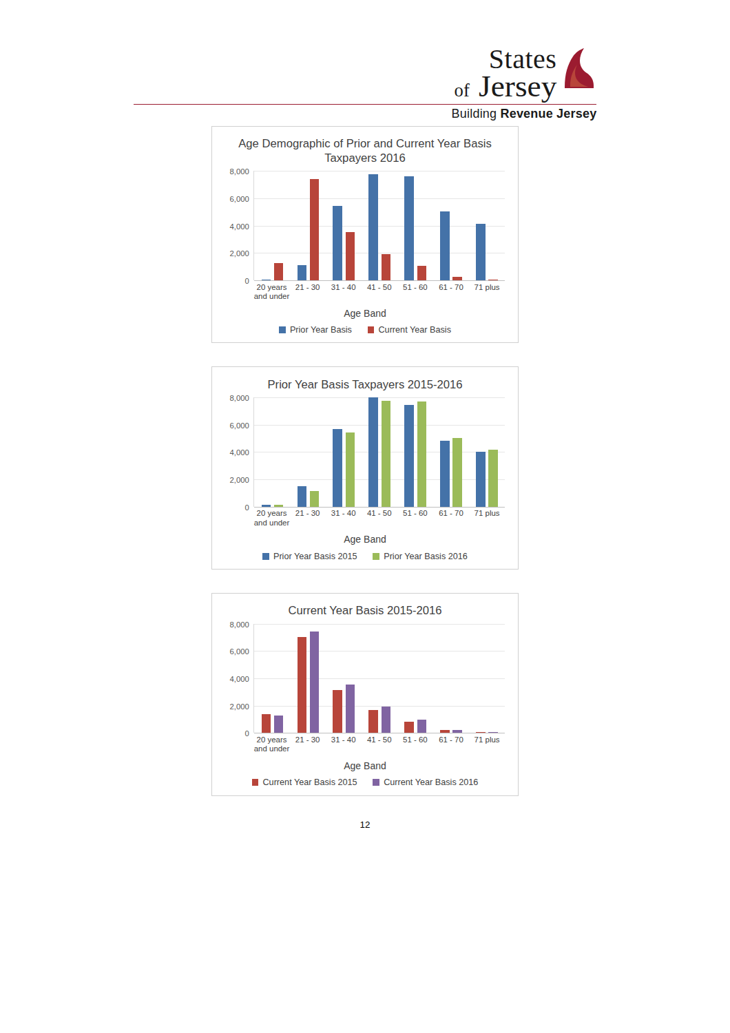States
of Jersey
Building Revenue Jersey
Age Demographic of Prior and Current Year Basis
Taxpayers 2016
8,000
6,000
4,000
2,000
0
20 years
and under
21 - 30
31 - 40
41 - 50
51 - 60
61 - 70
71 plus
Age Band
Prior Year Basis
Current Year Basis
Prior Year Basis Taxpayers 2015-2016
8,000
6,000
4,000
2,000
0
20 years
and under
21 - 30
31 - 40
41 - 50
51 - 60
61 - 70
71 plus
Age Band
Prior Year Basis 2015
Prior Year Basis 2016
Current Year Basis 2015-2016
8,000
6,000
4,000
2,000
0
20 years
and under
21 - 30
31 - 40
41 - 50
51 - 60
61 - 70
71 plus
Age Band
Current Year Basis 2015
Current Year Basis 2016
12